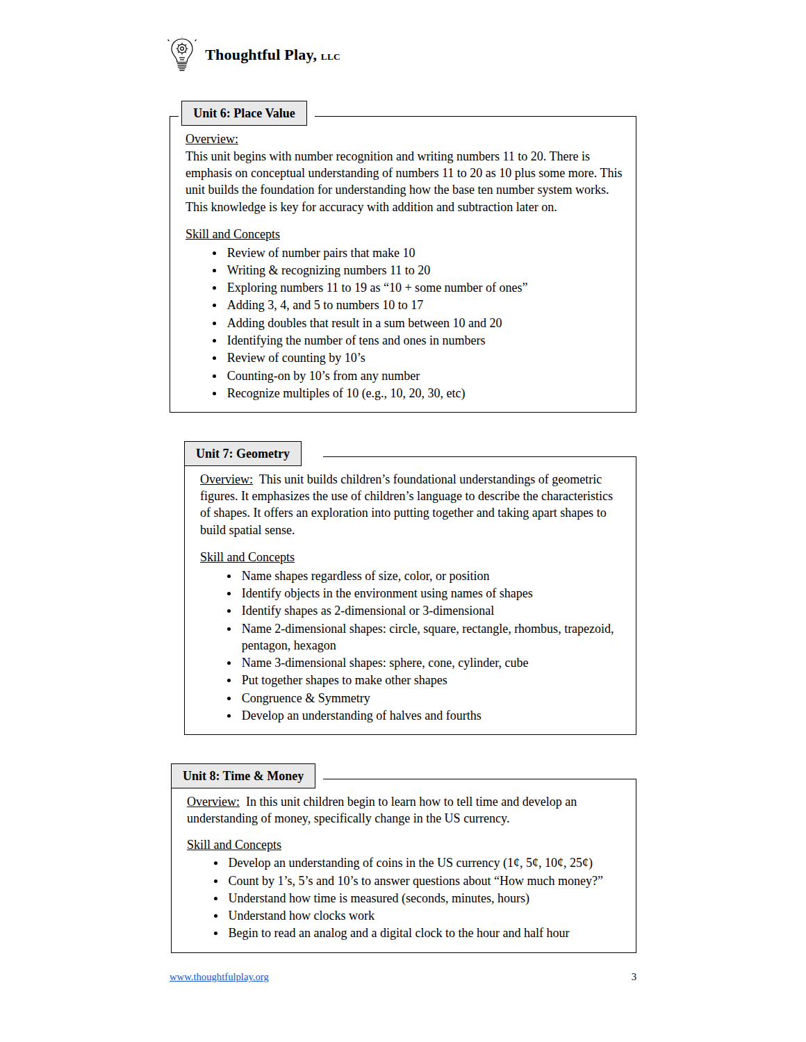Thoughtful Play, LLC
Unit 6: Place Value
Overview:
This unit begins with number recognition and writing numbers 11 to 20. There is emphasis on conceptual understanding of numbers 11 to 20 as 10 plus some more. This unit builds the foundation for understanding how the base ten number system works. This knowledge is key for accuracy with addition and subtraction later on.
Skill and Concepts
Review of number pairs that make 10
Writing & recognizing numbers 11 to 20
Exploring numbers 11 to 19 as “10 + some number of ones”
Adding 3, 4, and 5 to numbers 10 to 17
Adding doubles that result in a sum between 10 and 20
Identifying the number of tens and ones in numbers
Review of counting by 10’s
Counting-on by 10’s from any number
Recognize multiples of 10 (e.g., 10, 20, 30, etc)
Unit 7: Geometry
Overview: This unit builds children’s foundational understandings of geometric figures. It emphasizes the use of children’s language to describe the characteristics of shapes. It offers an exploration into putting together and taking apart shapes to build spatial sense.
Skill and Concepts
Name shapes regardless of size, color, or position
Identify objects in the environment using names of shapes
Identify shapes as 2-dimensional or 3-dimensional
Name 2-dimensional shapes: circle, square, rectangle, rhombus, trapezoid, pentagon, hexagon
Name 3-dimensional shapes: sphere, cone, cylinder, cube
Put together shapes to make other shapes
Congruence & Symmetry
Develop an understanding of halves and fourths
Unit 8: Time & Money
Overview: In this unit children begin to learn how to tell time and develop an understanding of money, specifically change in the US currency.
Skill and Concepts
Develop an understanding of coins in the US currency (1¢, 5¢, 10¢, 25¢)
Count by 1’s, 5’s and 10’s to answer questions about “How much money?”
Understand how time is measured (seconds, minutes, hours)
Understand how clocks work
Begin to read an analog and a digital clock to the hour and half hour
www.thoughtfulplay.org 3